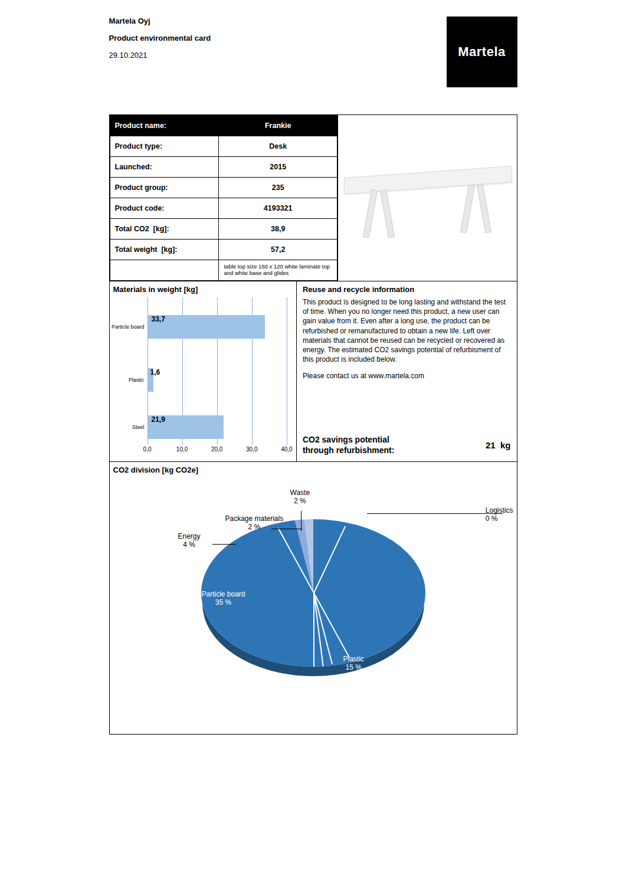Martela Oyj
Product environmental card
29.10.2021
Martela
| Product name: | Frankie |
| Product type: | Desk |
| Launched: | 2015 |
| Product group: | 235 |
| Product code: | 4193321 |
| Total CO2 [kg]: | 38,9 |
| Total weight [kg]: | 57,2 |
| | table top size 160 x 120 white laminate top and white base and glides |
Materials in weight [kg]
Particle board
33,7
Plastic
1,6
Steel
21,9
0,0 10,0 20,0 30,0 40,0
Reuse and recycle information
This product is designed to be long lasting and withstand the test of time. When you no longer need this product, a new user can gain value from it. Even after a long use, the product can be refurbished or remanufactured to obtain a new life. Left over materials that cannot be reused can be recycled or recovered as energy. The estimated CO2 savings potential of refurbisment of this product is included below.
Please contact us at www.martela.com
CO2 savings potential
through refurbishment:
21 kg
CO2 division [kg CO2e]
Waste
2 %
Package materials
2 %
Energy
4 %
Logistics
0 %
Steel
42 %
Particle board
35 %
Plastic
15 %